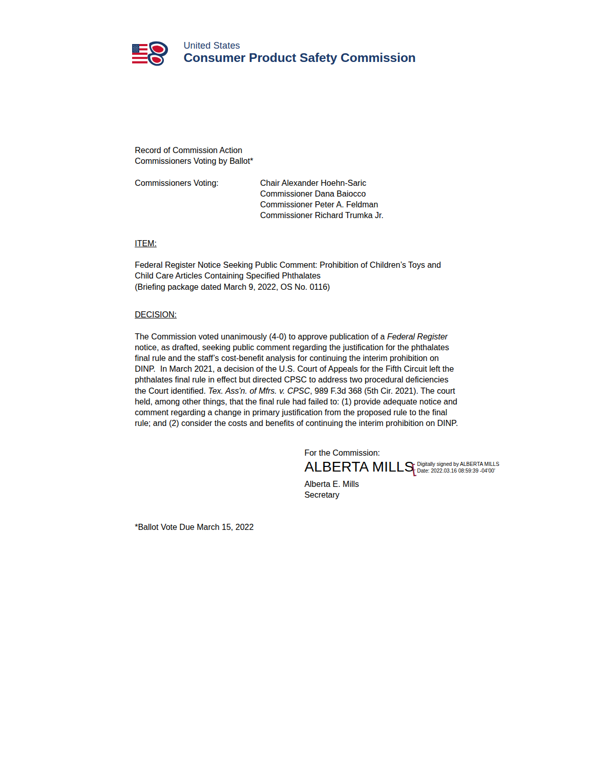United States
Consumer Product Safety Commission
Record of Commission Action
Commissioners Voting by Ballot*
Commissioners Voting:
Chair Alexander Hoehn-Saric
Commissioner Dana Baiocco
Commissioner Peter A. Feldman
Commissioner Richard Trumka Jr.
ITEM:
Federal Register Notice Seeking Public Comment: Prohibition of Children’s Toys and Child Care Articles Containing Specified Phthalates
(Briefing package dated March 9, 2022, OS No. 0116)
DECISION:
The Commission voted unanimously (4-0) to approve publication of a Federal Register notice, as drafted, seeking public comment regarding the justification for the phthalates final rule and the staff’s cost-benefit analysis for continuing the interim prohibition on DINP. In March 2021, a decision of the U.S. Court of Appeals for the Fifth Circuit left the phthalates final rule in effect but directed CPSC to address two procedural deficiencies the Court identified. Tex. Ass'n. of Mfrs. v. CPSC, 989 F.3d 368 (5th Cir. 2021). The court held, among other things, that the final rule had failed to: (1) provide adequate notice and comment regarding a change in primary justification from the proposed rule to the final rule; and (2) consider the costs and benefits of continuing the interim prohibition on DINP.
For the Commission:
ALBERTA MILLS⁅
Digitally signed by ALBERTA MILLS
Date: 2022.03.16 08:59:39 -04'00'
Alberta E. Mills
Secretary
*Ballot Vote Due March 15, 2022